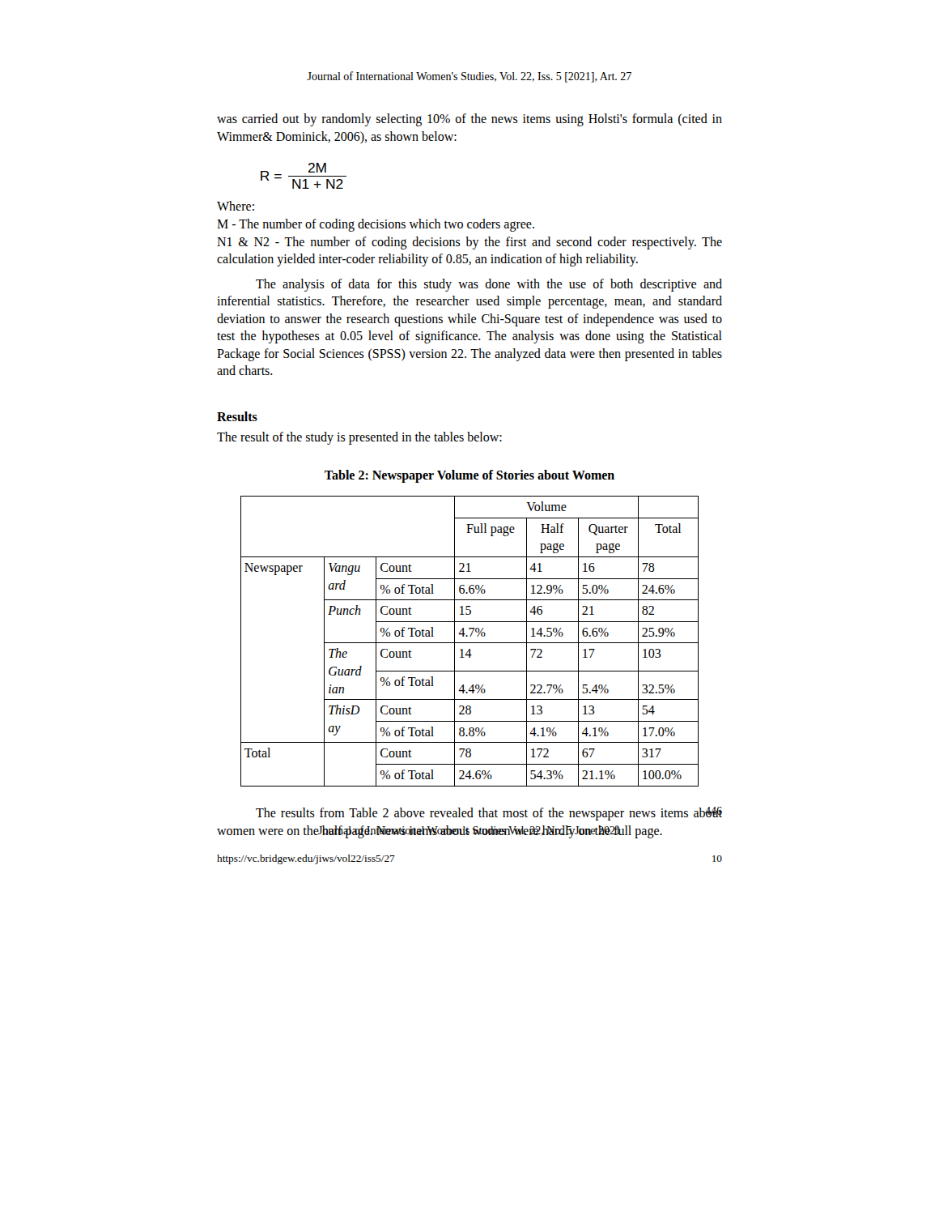Journal of International Women's Studies, Vol. 22, Iss. 5 [2021], Art. 27
was carried out by randomly selecting 10% of the news items using Holsti's formula (cited in Wimmer& Dominick, 2006), as shown below:
R = 2M N1 + N2
Where:
M - The number of coding decisions which two coders agree.
N1 & N2 - The number of coding decisions by the first and second coder respectively. The calculation yielded inter-coder reliability of 0.85, an indication of high reliability.
The analysis of data for this study was done with the use of both descriptive and inferential statistics. Therefore, the researcher used simple percentage, mean, and standard deviation to answer the research questions while Chi-Square test of independence was used to test the hypotheses at 0.05 level of significance. The analysis was done using the Statistical Package for Social Sciences (SPSS) version 22. The analyzed data were then presented in tables and charts.
Results
The result of the study is presented in the tables below:
Table 2: Newspaper Volume of Stories about Women
| | | | Volume | |
| | | | Full page | Half page | Quarter page | Total |
| Newspaper | Vangu ard | Count | 21 | 41 | 16 | 78 |
| % of Total | 6.6% | 12.9% | 5.0% | 24.6% |
| Punch | Count | 15 | 46 | 21 | 82 |
| % of Total | 4.7% | 14.5% | 6.6% | 25.9% |
| The Guard ian | Count | 14 | 72 | 17 | 103 |
| % of Total | 4.4% | 22.7% | 5.4% | 32.5% |
| ThisD ay | Count | 28 | 13 | 13 | 54 |
| % of Total | 8.8% | 4.1% | 4.1% | 17.0% |
| Total | | Count | 78 | 172 | 67 | 317 |
| | % of Total | 24.6% | 54.3% | 21.1% | 100.0% |
The results from Table 2 above revealed that most of the newspaper news items about women were on the half page. News items about women were hardly on the full page.
446
Journal of International Women’s Studies Vol. 22, No. 5 June 2021
https://vc.bridgew.edu/jiws/vol22/iss5/27 10